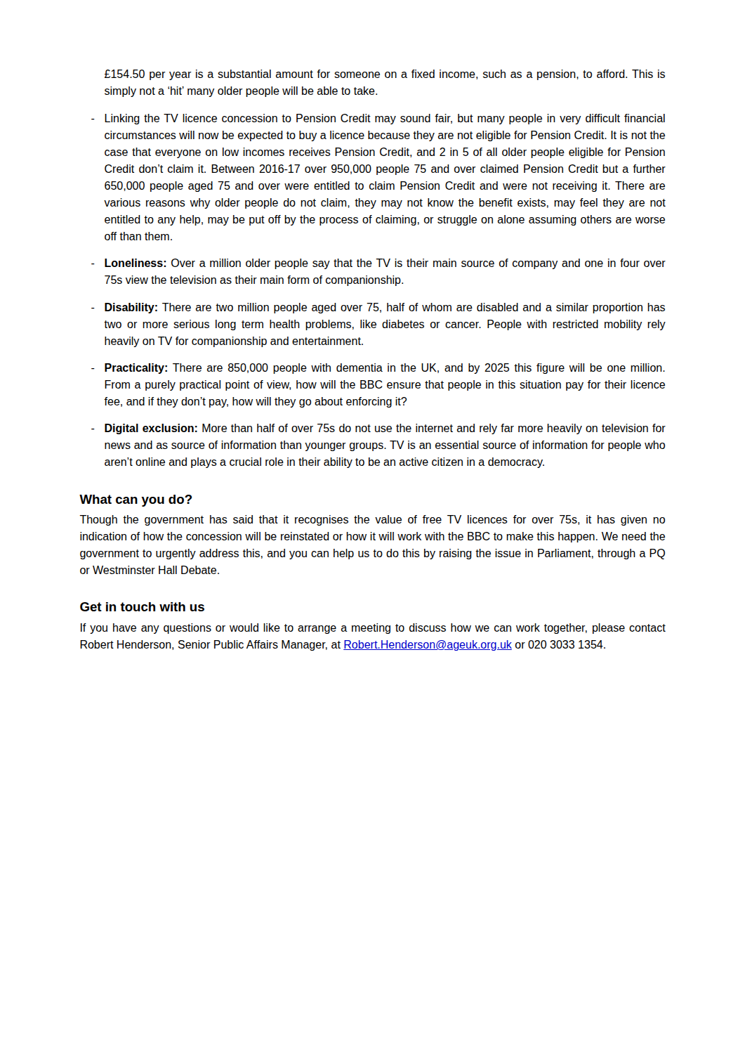£154.50 per year is a substantial amount for someone on a fixed income, such as a pension, to afford. This is simply not a ‘hit’ many older people will be able to take.
Linking the TV licence concession to Pension Credit may sound fair, but many people in very difficult financial circumstances will now be expected to buy a licence because they are not eligible for Pension Credit. It is not the case that everyone on low incomes receives Pension Credit, and 2 in 5 of all older people eligible for Pension Credit don’t claim it. Between 2016-17 over 950,000 people 75 and over claimed Pension Credit but a further 650,000 people aged 75 and over were entitled to claim Pension Credit and were not receiving it. There are various reasons why older people do not claim, they may not know the benefit exists, may feel they are not entitled to any help, may be put off by the process of claiming, or struggle on alone assuming others are worse off than them.
Loneliness: Over a million older people say that the TV is their main source of company and one in four over 75s view the television as their main form of companionship.
Disability: There are two million people aged over 75, half of whom are disabled and a similar proportion has two or more serious long term health problems, like diabetes or cancer. People with restricted mobility rely heavily on TV for companionship and entertainment.
Practicality: There are 850,000 people with dementia in the UK, and by 2025 this figure will be one million. From a purely practical point of view, how will the BBC ensure that people in this situation pay for their licence fee, and if they don’t pay, how will they go about enforcing it?
Digital exclusion: More than half of over 75s do not use the internet and rely far more heavily on television for news and as source of information than younger groups. TV is an essential source of information for people who aren’t online and plays a crucial role in their ability to be an active citizen in a democracy.
What can you do?
Though the government has said that it recognises the value of free TV licences for over 75s, it has given no indication of how the concession will be reinstated or how it will work with the BBC to make this happen. We need the government to urgently address this, and you can help us to do this by raising the issue in Parliament, through a PQ or Westminster Hall Debate.
Get in touch with us
If you have any questions or would like to arrange a meeting to discuss how we can work together, please contact Robert Henderson, Senior Public Affairs Manager, at Robert.Henderson@ageuk.org.uk or 020 3033 1354.